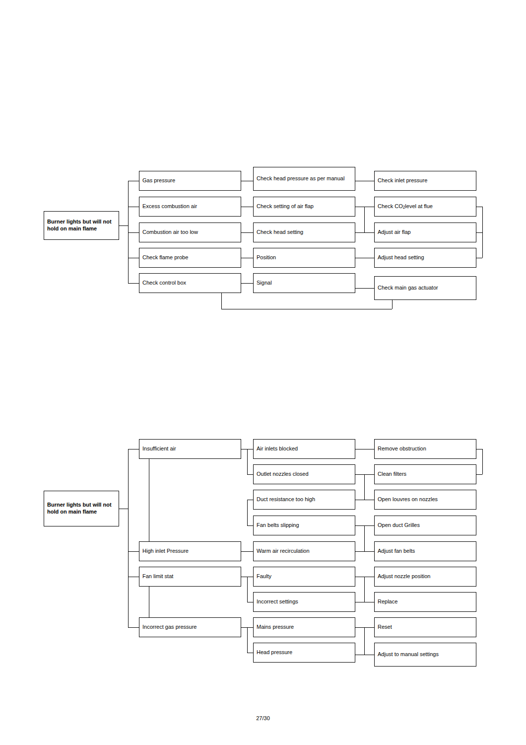Burner lights but will not hold on main flame
Gas pressure
Excess combustion air
Combustion air too low
Check flame probe
Check control box
Check head pressure as per manual
Check setting of air flap
Check head setting
Position
Signal
Check inlet pressure
Check CO2 level at flue
Adjust air flap
Adjust head setting
Check main gas actuator
Burner lights but will not hold on main flame
Insufficient air
High inlet Pressure
Fan limit stat
Incorrect gas pressure
Air inlets blocked
Outlet nozzles closed
Duct resistance too high
Fan belts slipping
Warm air recirculation
Faulty
Incorrect settings
Mains pressure
Head pressure
Remove obstruction
Clean filters
Open louvres on nozzles
Open duct Grilles
Adjust fan belts
Adjust nozzle position
Replace
Reset
Adjust to manual settings
27/30